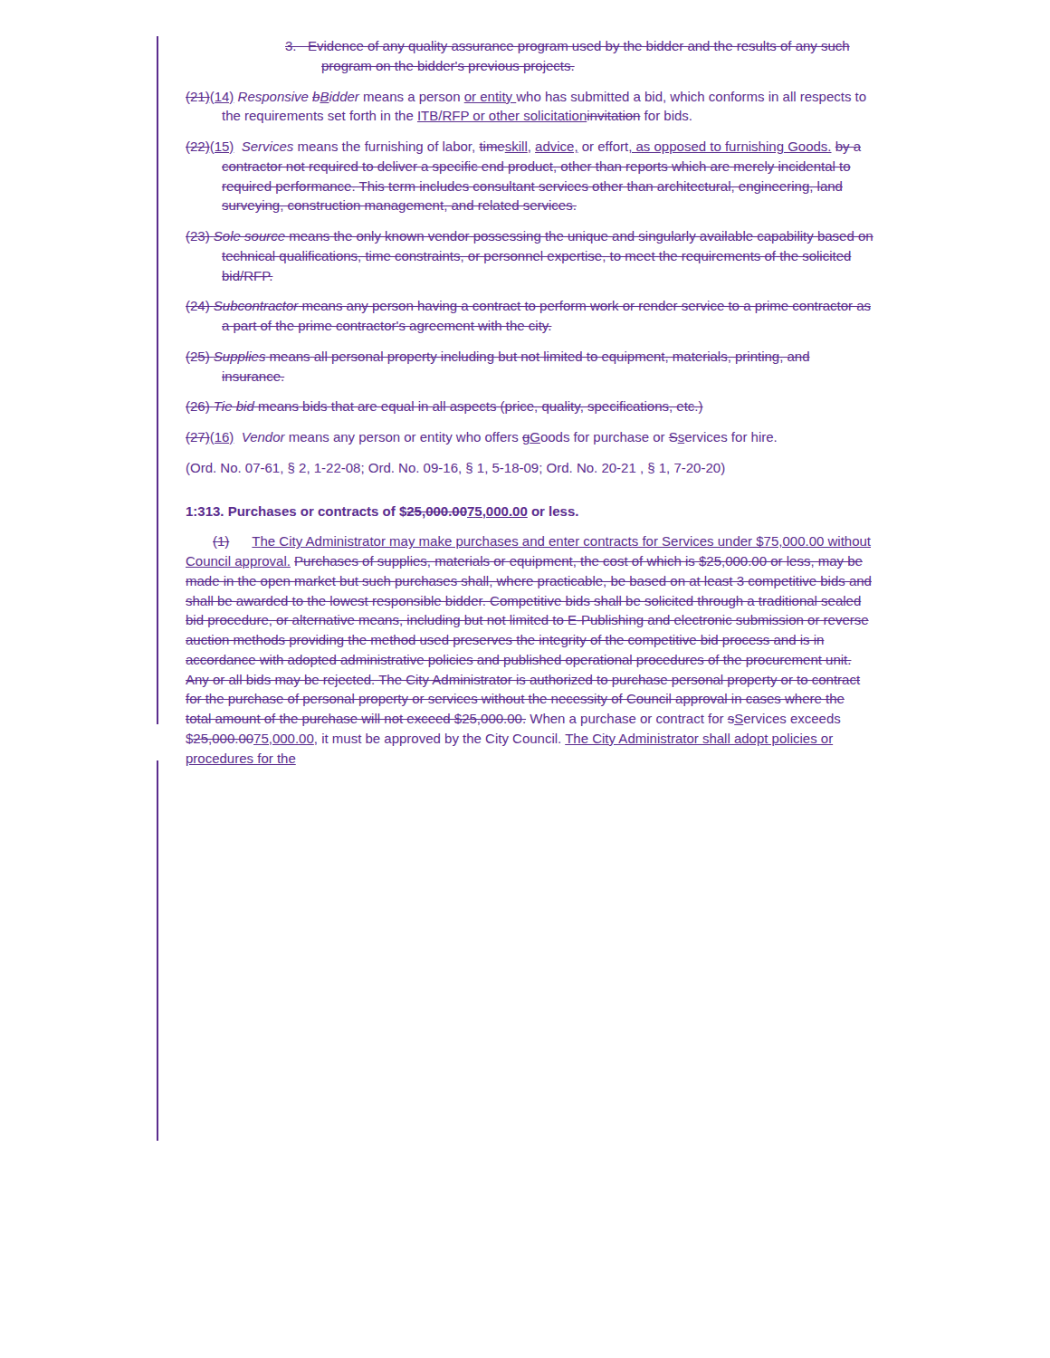3. Evidence of any quality assurance program used by the bidder and the results of any such program on the bidder's previous projects.
(21)(14) Responsive bBidder means a person or entity who has submitted a bid, which conforms in all respects to the requirements set forth in the ITB/RFP or other solicitationinvitation for bids.
(22)(15) Services means the furnishing of labor, timeskill, advice, or effort, as opposed to furnishing Goods. by a contractor not required to deliver a specific end product, other than reports which are merely incidental to required performance. This term includes consultant services other than architectural, engineering, land surveying, construction management, and related services.
(23) Sole source means the only known vendor possessing the unique and singularly available capability based on technical qualifications, time constraints, or personnel expertise, to meet the requirements of the solicited bid/RFP.
(24) Subcontractor means any person having a contract to perform work or render service to a prime contractor as a part of the prime contractor's agreement with the city.
(25) Supplies means all personal property including but not limited to equipment, materials, printing, and insurance.
(26) Tie bid means bids that are equal in all aspects (price, quality, specifications, etc.)
(27)(16) Vendor means any person or entity who offers gGoods for purchase or Sservices for hire.
(Ord. No. 07-61, § 2, 1-22-08; Ord. No. 09-16, § 1, 5-18-09; Ord. No. 20-21 , § 1, 7-20-20)
1:313. Purchases or contracts of $25,000.0075,000.00 or less.
(1) The City Administrator may make purchases and enter contracts for Services under $75,000.00 without Council approval. Purchases of supplies, materials or equipment, the cost of which is $25,000.00 or less, may be made in the open market but such purchases shall, where practicable, be based on at least 3 competitive bids and shall be awarded to the lowest responsible bidder. Competitive bids shall be solicited through a traditional sealed bid procedure, or alternative means, including but not limited to E-Publishing and electronic submission or reverse auction methods providing the method used preserves the integrity of the competitive bid process and is in accordance with adopted administrative policies and published operational procedures of the procurement unit. Any or all bids may be rejected. The City Administrator is authorized to purchase personal property or to contract for the purchase of personal property or services without the necessity of Council approval in cases where the total amount of the purchase will not exceed $25,000.00. When a purchase or contract for sServices exceeds $25,000.0075,000.00, it must be approved by the City Council. The City Administrator shall adopt policies or procedures for the